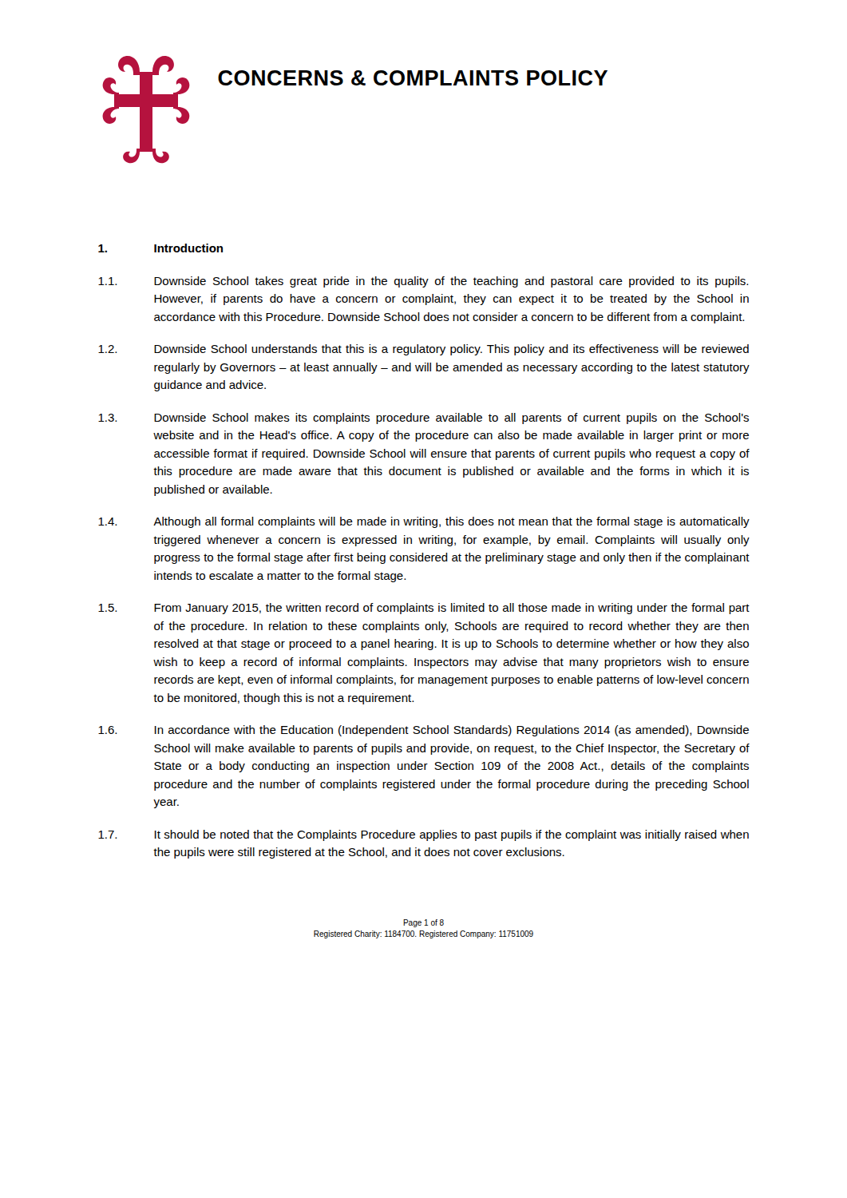CONCERNS & COMPLAINTS POLICY
1. Introduction
1.1. Downside School takes great pride in the quality of the teaching and pastoral care provided to its pupils. However, if parents do have a concern or complaint, they can expect it to be treated by the School in accordance with this Procedure. Downside School does not consider a concern to be different from a complaint.
1.2. Downside School understands that this is a regulatory policy. This policy and its effectiveness will be reviewed regularly by Governors – at least annually – and will be amended as necessary according to the latest statutory guidance and advice.
1.3. Downside School makes its complaints procedure available to all parents of current pupils on the School's website and in the Head's office. A copy of the procedure can also be made available in larger print or more accessible format if required. Downside School will ensure that parents of current pupils who request a copy of this procedure are made aware that this document is published or available and the forms in which it is published or available.
1.4. Although all formal complaints will be made in writing, this does not mean that the formal stage is automatically triggered whenever a concern is expressed in writing, for example, by email. Complaints will usually only progress to the formal stage after first being considered at the preliminary stage and only then if the complainant intends to escalate a matter to the formal stage.
1.5. From January 2015, the written record of complaints is limited to all those made in writing under the formal part of the procedure. In relation to these complaints only, Schools are required to record whether they are then resolved at that stage or proceed to a panel hearing. It is up to Schools to determine whether or how they also wish to keep a record of informal complaints. Inspectors may advise that many proprietors wish to ensure records are kept, even of informal complaints, for management purposes to enable patterns of low-level concern to be monitored, though this is not a requirement.
1.6. In accordance with the Education (Independent School Standards) Regulations 2014 (as amended), Downside School will make available to parents of pupils and provide, on request, to the Chief Inspector, the Secretary of State or a body conducting an inspection under Section 109 of the 2008 Act., details of the complaints procedure and the number of complaints registered under the formal procedure during the preceding School year.
1.7. It should be noted that the Complaints Procedure applies to past pupils if the complaint was initially raised when the pupils were still registered at the School, and it does not cover exclusions.
Page 1 of 8
Registered Charity: 1184700. Registered Company: 11751009